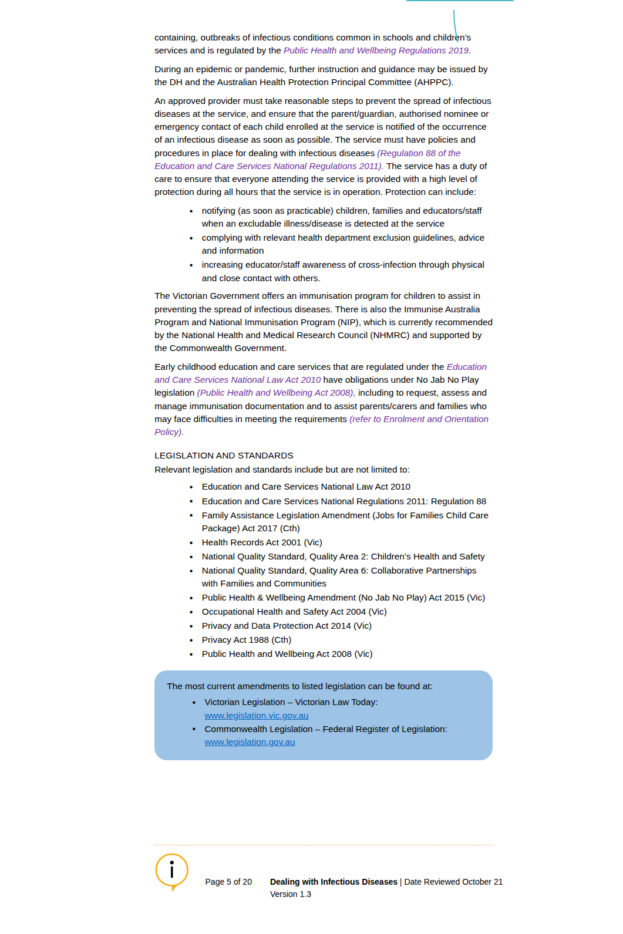containing, outbreaks of infectious conditions common in schools and children’s services and is regulated by the Public Health and Wellbeing Regulations 2019.
During an epidemic or pandemic, further instruction and guidance may be issued by the DH and the Australian Health Protection Principal Committee (AHPPC).
An approved provider must take reasonable steps to prevent the spread of infectious diseases at the service, and ensure that the parent/guardian, authorised nominee or emergency contact of each child enrolled at the service is notified of the occurrence of an infectious disease as soon as possible. The service must have policies and procedures in place for dealing with infectious diseases (Regulation 88 of the Education and Care Services National Regulations 2011). The service has a duty of care to ensure that everyone attending the service is provided with a high level of protection during all hours that the service is in operation. Protection can include:
notifying (as soon as practicable) children, families and educators/staff when an excludable illness/disease is detected at the service
complying with relevant health department exclusion guidelines, advice and information
increasing educator/staff awareness of cross-infection through physical and close contact with others.
The Victorian Government offers an immunisation program for children to assist in preventing the spread of infectious diseases. There is also the Immunise Australia Program and National Immunisation Program (NIP), which is currently recommended by the National Health and Medical Research Council (NHMRC) and supported by the Commonwealth Government.
Early childhood education and care services that are regulated under the Education and Care Services National Law Act 2010 have obligations under No Jab No Play legislation (Public Health and Wellbeing Act 2008), including to request, assess and manage immunisation documentation and to assist parents/carers and families who may face difficulties in meeting the requirements (refer to Enrolment and Orientation Policy).
LEGISLATION AND STANDARDS
Relevant legislation and standards include but are not limited to:
Education and Care Services National Law Act 2010
Education and Care Services National Regulations 2011: Regulation 88
Family Assistance Legislation Amendment (Jobs for Families Child Care Package) Act 2017 (Cth)
Health Records Act 2001 (Vic)
National Quality Standard, Quality Area 2: Children’s Health and Safety
National Quality Standard, Quality Area 6: Collaborative Partnerships with Families and Communities
Public Health & Wellbeing Amendment (No Jab No Play) Act 2015 (Vic)
Occupational Health and Safety Act 2004 (Vic)
Privacy and Data Protection Act 2014 (Vic)
Privacy Act 1988 (Cth)
Public Health and Wellbeing Act 2008 (Vic)
The most current amendments to listed legislation can be found at:
Victorian Legislation – Victorian Law Today: www.legislation.vic.gov.au
Commonwealth Legislation – Federal Register of Legislation: www.legislation.gov.au
Page 5 of 20 Dealing with Infectious Diseases | Date Reviewed October 21
Version 1.3